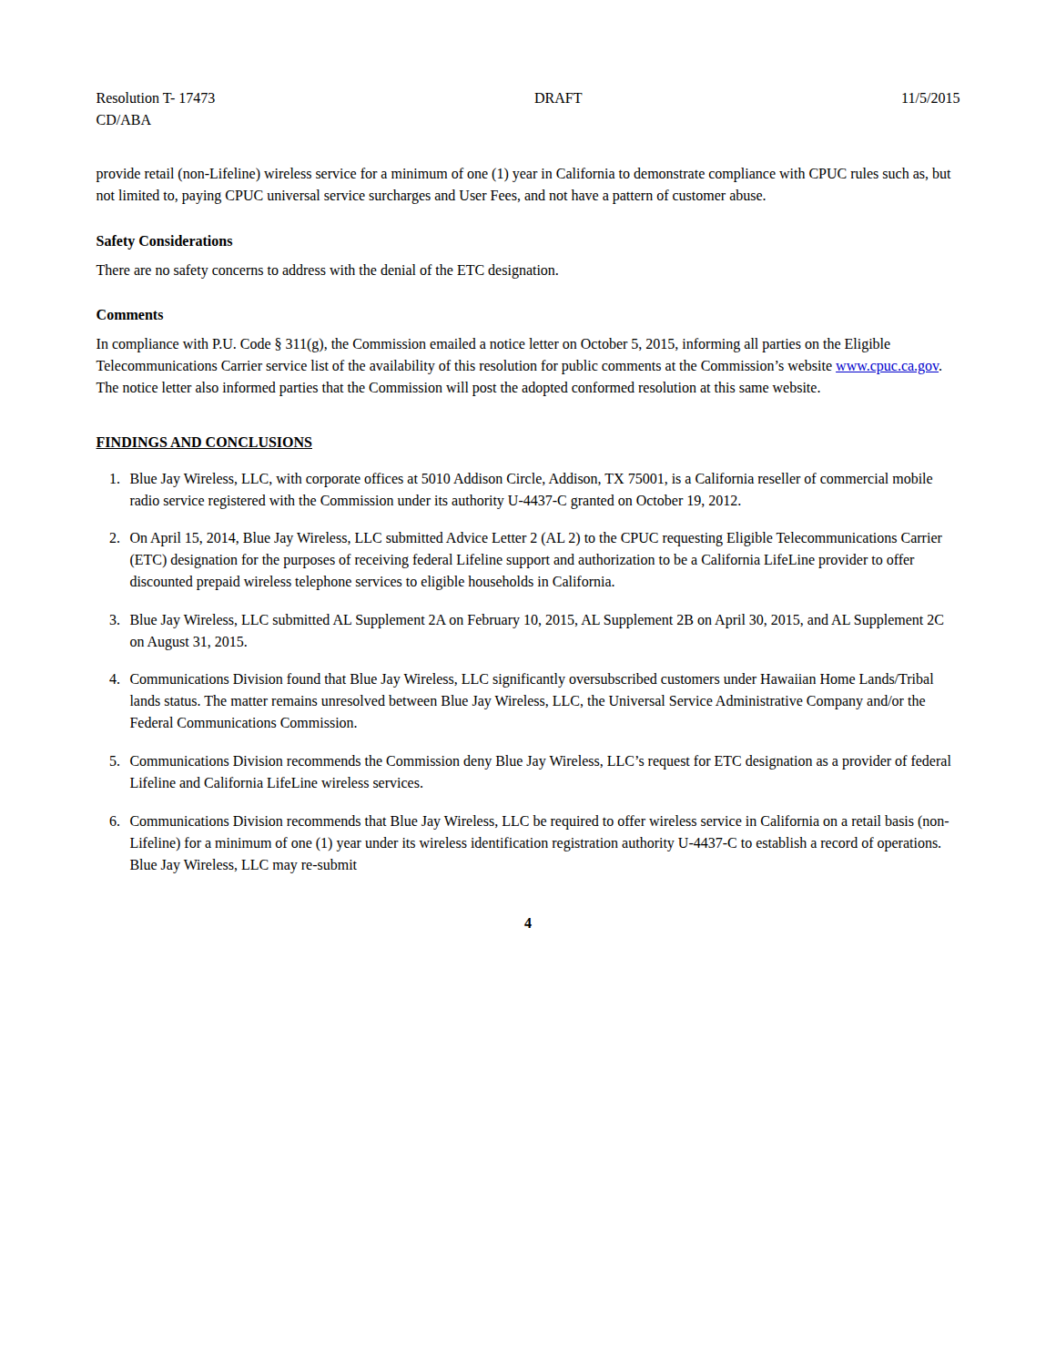Resolution T- 17473
CD/ABA
DRAFT
11/5/2015
provide retail (non-Lifeline) wireless service for a minimum of one (1) year in California to demonstrate compliance with CPUC rules such as, but not limited to, paying CPUC universal service surcharges and User Fees, and not have a pattern of customer abuse.
Safety Considerations
There are no safety concerns to address with the denial of the ETC designation.
Comments
In compliance with P.U. Code § 311(g), the Commission emailed a notice letter on October 5, 2015, informing all parties on the Eligible Telecommunications Carrier service list of the availability of this resolution for public comments at the Commission’s website www.cpuc.ca.gov. The notice letter also informed parties that the Commission will post the adopted conformed resolution at this same website.
FINDINGS AND CONCLUSIONS
Blue Jay Wireless, LLC, with corporate offices at 5010 Addison Circle, Addison, TX 75001, is a California reseller of commercial mobile radio service registered with the Commission under its authority U-4437-C granted on October 19, 2012.
On April 15, 2014, Blue Jay Wireless, LLC submitted Advice Letter 2 (AL 2) to the CPUC requesting Eligible Telecommunications Carrier (ETC) designation for the purposes of receiving federal Lifeline support and authorization to be a California LifeLine provider to offer discounted prepaid wireless telephone services to eligible households in California.
Blue Jay Wireless, LLC submitted AL Supplement 2A on February 10, 2015, AL Supplement 2B on April 30, 2015, and AL Supplement 2C on August 31, 2015.
Communications Division found that Blue Jay Wireless, LLC significantly oversubscribed customers under Hawaiian Home Lands/Tribal lands status. The matter remains unresolved between Blue Jay Wireless, LLC, the Universal Service Administrative Company and/or the Federal Communications Commission.
Communications Division recommends the Commission deny Blue Jay Wireless, LLC’s request for ETC designation as a provider of federal Lifeline and California LifeLine wireless services.
Communications Division recommends that Blue Jay Wireless, LLC be required to offer wireless service in California on a retail basis (non-Lifeline) for a minimum of one (1) year under its wireless identification registration authority U-4437-C to establish a record of operations. Blue Jay Wireless, LLC may re-submit
4